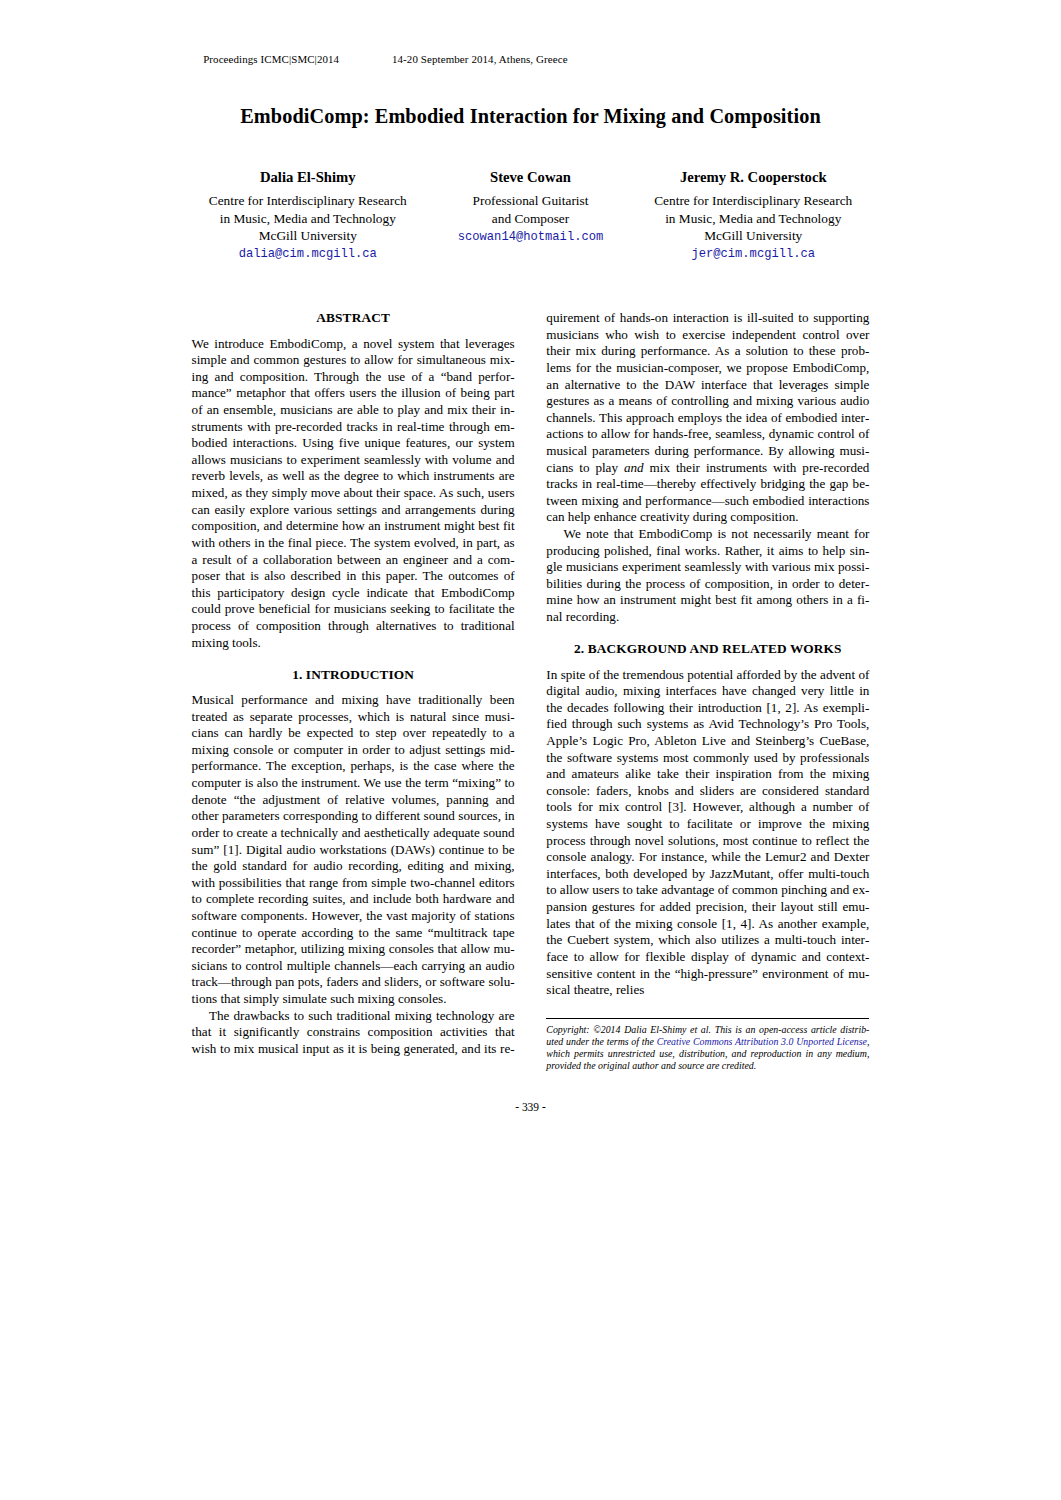Proceedings ICMC|SMC|2014 14-20 September 2014, Athens, Greece
EmbodiComp: Embodied Interaction for Mixing and Composition
Dalia El-Shimy Centre for Interdisciplinary Research
in Music, Media and Technology
McGill University dalia@cim.mcgill.ca
Steve Cowan Professional Guitarist
and Composer scowan14@hotmail.com
Jeremy R. Cooperstock Centre for Interdisciplinary Research
in Music, Media and Technology
McGill University jer@cim.mcgill.ca
Abstract
We introduce EmbodiComp, a novel system that leverages simple and common gestures to allow for simultaneous mixing and composition. Through the use of a “band performance” metaphor that offers users the illusion of being part of an ensemble, musicians are able to play and mix their instruments with pre-recorded tracks in real-time through embodied interactions. Using five unique features, our system allows musicians to experiment seamlessly with volume and reverb levels, as well as the degree to which instruments are mixed, as they simply move about their space. As such, users can easily explore various settings and arrangements during composition, and determine how an instrument might best fit with others in the final piece. The system evolved, in part, as a result of a collaboration between an engineer and a composer that is also described in this paper. The outcomes of this participatory design cycle indicate that EmbodiComp could prove beneficial for musicians seeking to facilitate the process of composition through alternatives to traditional mixing tools.
1. Introduction
Musical performance and mixing have traditionally been treated as separate processes, which is natural since musicians can hardly be expected to step over repeatedly to a mixing console or computer in order to adjust settings mid-performance. The exception, perhaps, is the case where the computer is also the instrument. We use the term “mixing” to denote “the adjustment of relative volumes, panning and other parameters corresponding to different sound sources, in order to create a technically and aesthetically adequate sound sum” [1]. Digital audio workstations (DAWs) continue to be the gold standard for audio recording, editing and mixing, with possibilities that range from simple two-channel editors to complete recording suites, and include both hardware and software components. However, the vast majority of stations continue to operate according to the same “multitrack tape recorder” metaphor, utilizing mixing consoles that allow musicians to control multiple channels—each carrying an audio track—through pan pots, faders and sliders, or software solutions that simply simulate such mixing consoles.
The drawbacks to such traditional mixing technology are that it significantly constrains composition activities that wish to mix musical input as it is being generated, and its requirement of hands-on interaction is ill-suited to supporting musicians who wish to exercise independent control over their mix during performance. As a solution to these problems for the musician-composer, we propose EmbodiComp, an alternative to the DAW interface that leverages simple gestures as a means of controlling and mixing various audio channels. This approach employs the idea of embodied interactions to allow for hands-free, seamless, dynamic control of musical parameters during performance. By allowing musicians to play and mix their instruments with pre-recorded tracks in real-time—thereby effectively bridging the gap between mixing and performance—such embodied interactions can help enhance creativity during composition.
We note that EmbodiComp is not necessarily meant for producing polished, final works. Rather, it aims to help single musicians experiment seamlessly with various mix possibilities during the process of composition, in order to determine how an instrument might best fit among others in a final recording.
2. Background and Related Works
In spite of the tremendous potential afforded by the advent of digital audio, mixing interfaces have changed very little in the decades following their introduction [1, 2]. As exemplified through such systems as Avid Technology’s Pro Tools, Apple’s Logic Pro, Ableton Live and Steinberg’s CueBase, the software systems most commonly used by professionals and amateurs alike take their inspiration from the mixing console: faders, knobs and sliders are considered standard tools for mix control [3]. However, although a number of systems have sought to facilitate or improve the mixing process through novel solutions, most continue to reflect the console analogy. For instance, while the Lemur2 and Dexter interfaces, both developed by JazzMutant, offer multi-touch to allow users to take advantage of common pinching and expansion gestures for added precision, their layout still emulates that of the mixing console [1, 4]. As another example, the Cuebert system, which also utilizes a multi-touch interface to allow for flexible display of dynamic and context-sensitive content in the “high-pressure” environment of musical theatre, relies
Copyright: ©2014 Dalia El-Shimy et al. This is an open-access article distributed under the terms of the Creative Commons Attribution 3.0 Unported License, which permits unrestricted use, distribution, and reproduction in any medium, provided the original author and source are credited.
- 339 -